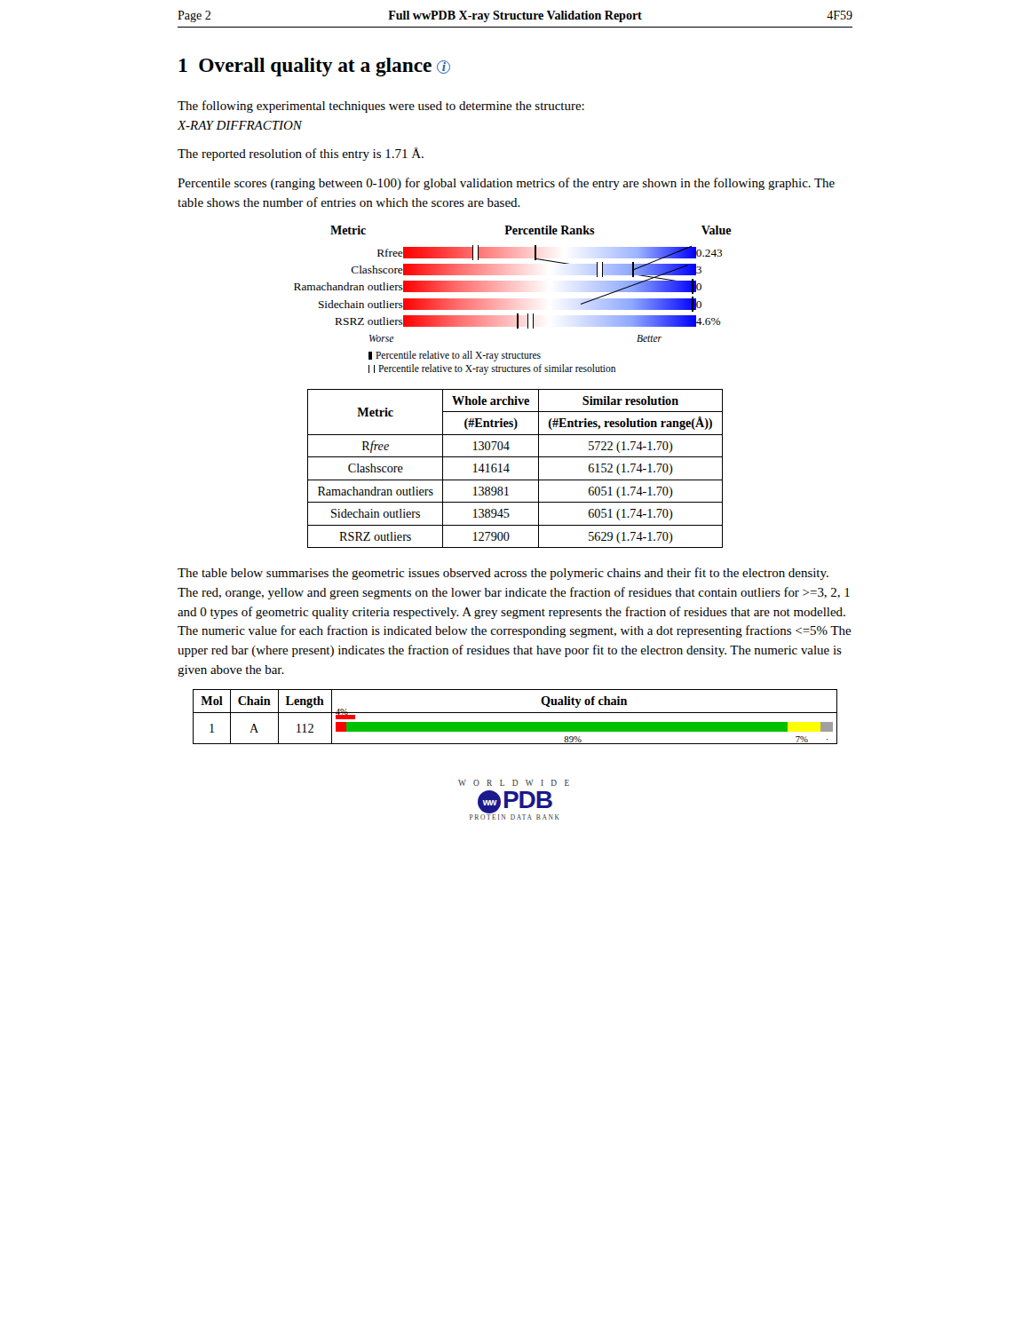Page 2
Full wwPDB X-ray Structure Validation Report
4F59
1 Overall quality at a glance i
The following experimental techniques were used to determine the structure:
X-RAY DIFFRACTION
The reported resolution of this entry is 1.71 Å.
Percentile scores (ranging between 0-100) for global validation metrics of the entry are shown in the following graphic. The table shows the number of entries on which the scores are based.
| Metric | Percentile Ranks | Value |
| --- | --- | --- |
| Rfree | | 0.243 |
| Clashscore | | 3 |
| Ramachandran outliers | | 0 |
| Sidechain outliers | | 0 |
| RSRZ outliers | | 4.6% |
Worse Better
Percentile relative to all X-ray structures
Percentile relative to X-ray structures of similar resolution
| Metric | Whole archive | Similar resolution |
| --- | --- | --- |
| (#Entries) | (#Entries, resolution range(Å)) |
| R free | 130704 | 5722 (1.74-1.70) |
| Clashscore | 141614 | 6152 (1.74-1.70) |
| Ramachandran outliers | 138981 | 6051 (1.74-1.70) |
| Sidechain outliers | 138945 | 6051 (1.74-1.70) |
| RSRZ outliers | 127900 | 5629 (1.74-1.70) |
The table below summarises the geometric issues observed across the polymeric chains and their fit to the electron density. The red, orange, yellow and green segments on the lower bar indicate the fraction of residues that contain outliers for >=3, 2, 1 and 0 types of geometric quality criteria respectively. A grey segment represents the fraction of residues that are not modelled. The numeric value for each fraction is indicated below the corresponding segment, with a dot representing fractions <=5% The upper red bar (where present) indicates the fraction of residues that have poor fit to the electron density. The numeric value is given above the bar.
| Mol | Chain | Length | Quality of chain |
| --- | --- | --- | --- |
| 1 | A | 112 | 4% 89% 7% · |
W O R L D W I D E
ww PDB
PROTEIN DATA BANK